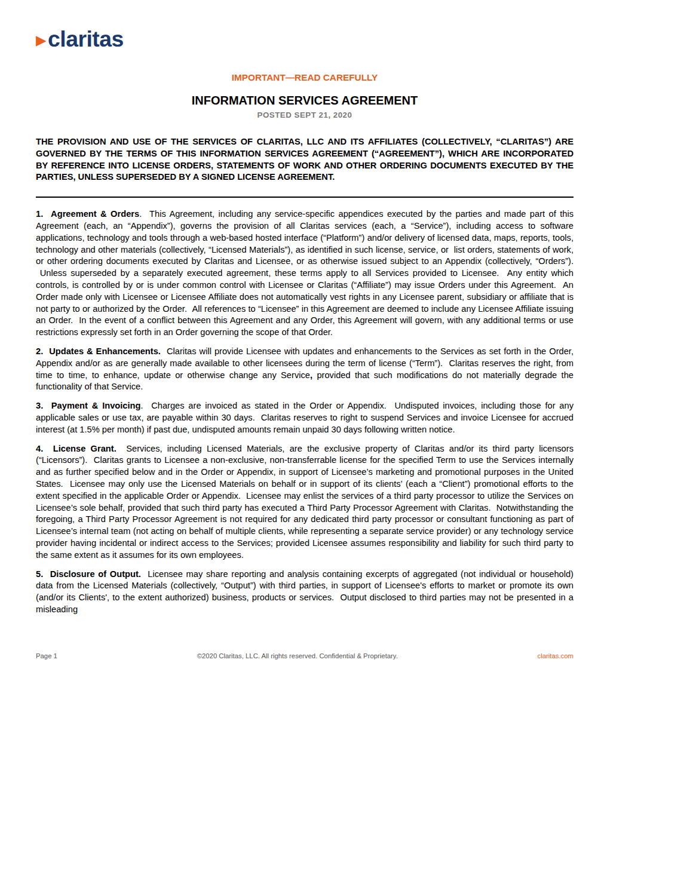▸claritas
IMPORTANT—READ CAREFULLY
INFORMATION SERVICES AGREEMENT
POSTED SEPT 21, 2020
THE PROVISION AND USE OF THE SERVICES OF CLARITAS, LLC AND ITS AFFILIATES (COLLECTIVELY, “CLARITAS”) ARE GOVERNED BY THE TERMS OF THIS INFORMATION SERVICES AGREEMENT (“AGREEMENT”), WHICH ARE INCORPORATED BY REFERENCE INTO LICENSE ORDERS, STATEMENTS OF WORK AND OTHER ORDERING DOCUMENTS EXECUTED BY THE PARTIES, UNLESS SUPERSEDED BY A SIGNED LICENSE AGREEMENT.
1. Agreement & Orders. This Agreement, including any service-specific appendices executed by the parties and made part of this Agreement (each, an “Appendix”), governs the provision of all Claritas services (each, a “Service”), including access to software applications, technology and tools through a web-based hosted interface (“Platform”) and/or delivery of licensed data, maps, reports, tools, technology and other materials (collectively, “Licensed Materials”), as identified in such license, service, or list orders, statements of work, or other ordering documents executed by Claritas and Licensee, or as otherwise issued subject to an Appendix (collectively, “Orders”). Unless superseded by a separately executed agreement, these terms apply to all Services provided to Licensee. Any entity which controls, is controlled by or is under common control with Licensee or Claritas (“Affiliate”) may issue Orders under this Agreement. An Order made only with Licensee or Licensee Affiliate does not automatically vest rights in any Licensee parent, subsidiary or affiliate that is not party to or authorized by the Order. All references to “Licensee” in this Agreement are deemed to include any Licensee Affiliate issuing an Order. In the event of a conflict between this Agreement and any Order, this Agreement will govern, with any additional terms or use restrictions expressly set forth in an Order governing the scope of that Order.
2. Updates & Enhancements. Claritas will provide Licensee with updates and enhancements to the Services as set forth in the Order, Appendix and/or as are generally made available to other licensees during the term of license (“Term”). Claritas reserves the right, from time to time, to enhance, update or otherwise change any Service, provided that such modifications do not materially degrade the functionality of that Service.
3. Payment & Invoicing. Charges are invoiced as stated in the Order or Appendix. Undisputed invoices, including those for any applicable sales or use tax, are payable within 30 days. Claritas reserves to right to suspend Services and invoice Licensee for accrued interest (at 1.5% per month) if past due, undisputed amounts remain unpaid 30 days following written notice.
4. License Grant. Services, including Licensed Materials, are the exclusive property of Claritas and/or its third party licensors (“Licensors”). Claritas grants to Licensee a non-exclusive, non-transferrable license for the specified Term to use the Services internally and as further specified below and in the Order or Appendix, in support of Licensee’s marketing and promotional purposes in the United States. Licensee may only use the Licensed Materials on behalf or in support of its clients’ (each a “Client”) promotional efforts to the extent specified in the applicable Order or Appendix. Licensee may enlist the services of a third party processor to utilize the Services on Licensee’s sole behalf, provided that such third party has executed a Third Party Processor Agreement with Claritas. Notwithstanding the foregoing, a Third Party Processor Agreement is not required for any dedicated third party processor or consultant functioning as part of Licensee’s internal team (not acting on behalf of multiple clients, while representing a separate service provider) or any technology service provider having incidental or indirect access to the Services; provided Licensee assumes responsibility and liability for such third party to the same extent as it assumes for its own employees.
5. Disclosure of Output. Licensee may share reporting and analysis containing excerpts of aggregated (not individual or household) data from the Licensed Materials (collectively, “Output”) with third parties, in support of Licensee's efforts to market or promote its own (and/or its Clients', to the extent authorized) business, products or services. Output disclosed to third parties may not be presented in a misleading
Page 1 ©2020 Claritas, LLC. All rights reserved. Confidential & Proprietary. claritas.com